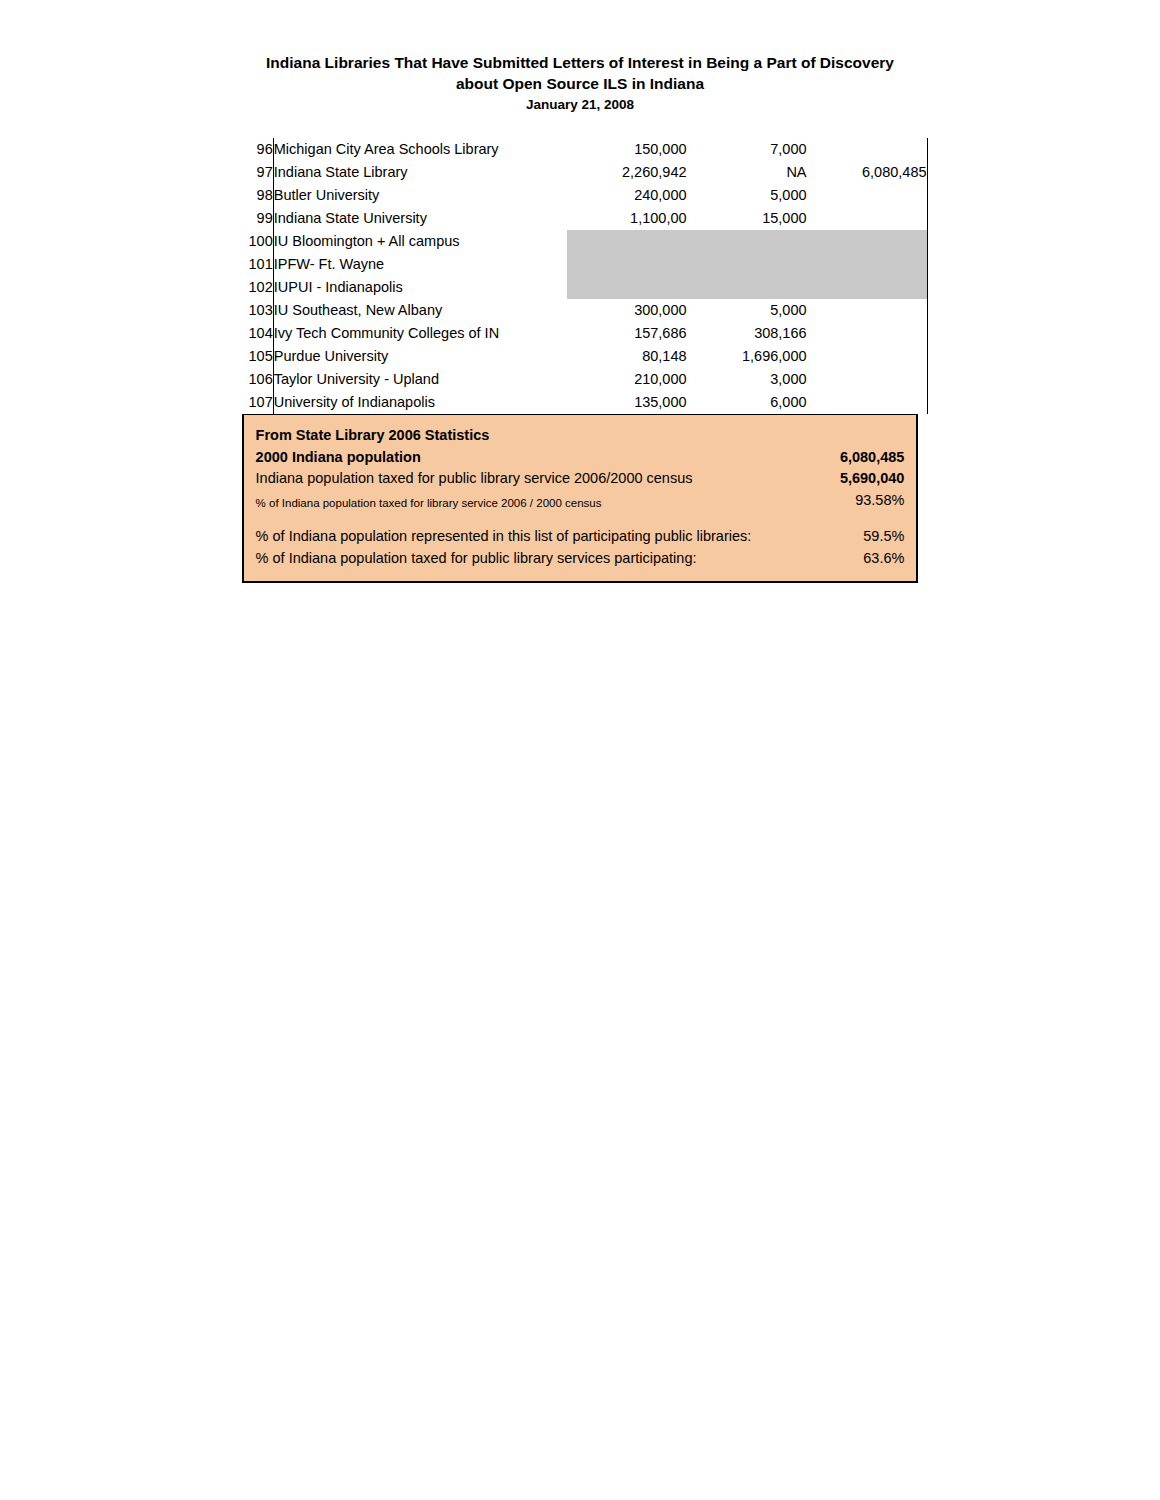Indiana Libraries That Have Submitted Letters of Interest in Being a Part of Discovery about Open Source ILS in Indiana
January 21, 2008
| 96 | Michigan City Area Schools Library | 150,000 | 7,000 | |
| 97 | Indiana State Library | 2,260,942 | NA | 6,080,485 |
| 98 | Butler University | 240,000 | 5,000 | |
| 99 | Indiana State University | 1,100,00 | 15,000 | |
| 100 | IU Bloomington + All campus | | | |
| 101 | IPFW- Ft. Wayne | | | |
| 102 | IUPUI - Indianapolis | | | |
| 103 | IU Southeast, New Albany | 300,000 | 5,000 | |
| 104 | Ivy Tech Community Colleges of IN | 157,686 | 308,166 | |
| 105 | Purdue University | 80,148 | 1,696,000 | |
| 106 | Taylor University - Upland | 210,000 | 3,000 | |
| 107 | University of Indianapolis | 135,000 | 6,000 | |
| From State Library 2006 Statistics | |
| 2000 Indiana population | 6,080,485 |
| Indiana population taxed for public library service 2006/2000 census | 5,690,040 |
| % of Indiana population taxed for library service 2006 / 2000 census | 93.58% |
| % of Indiana population represented in this list of participating public libraries: | 59.5% |
| % of Indiana population taxed for public library services participating: | 63.6% |